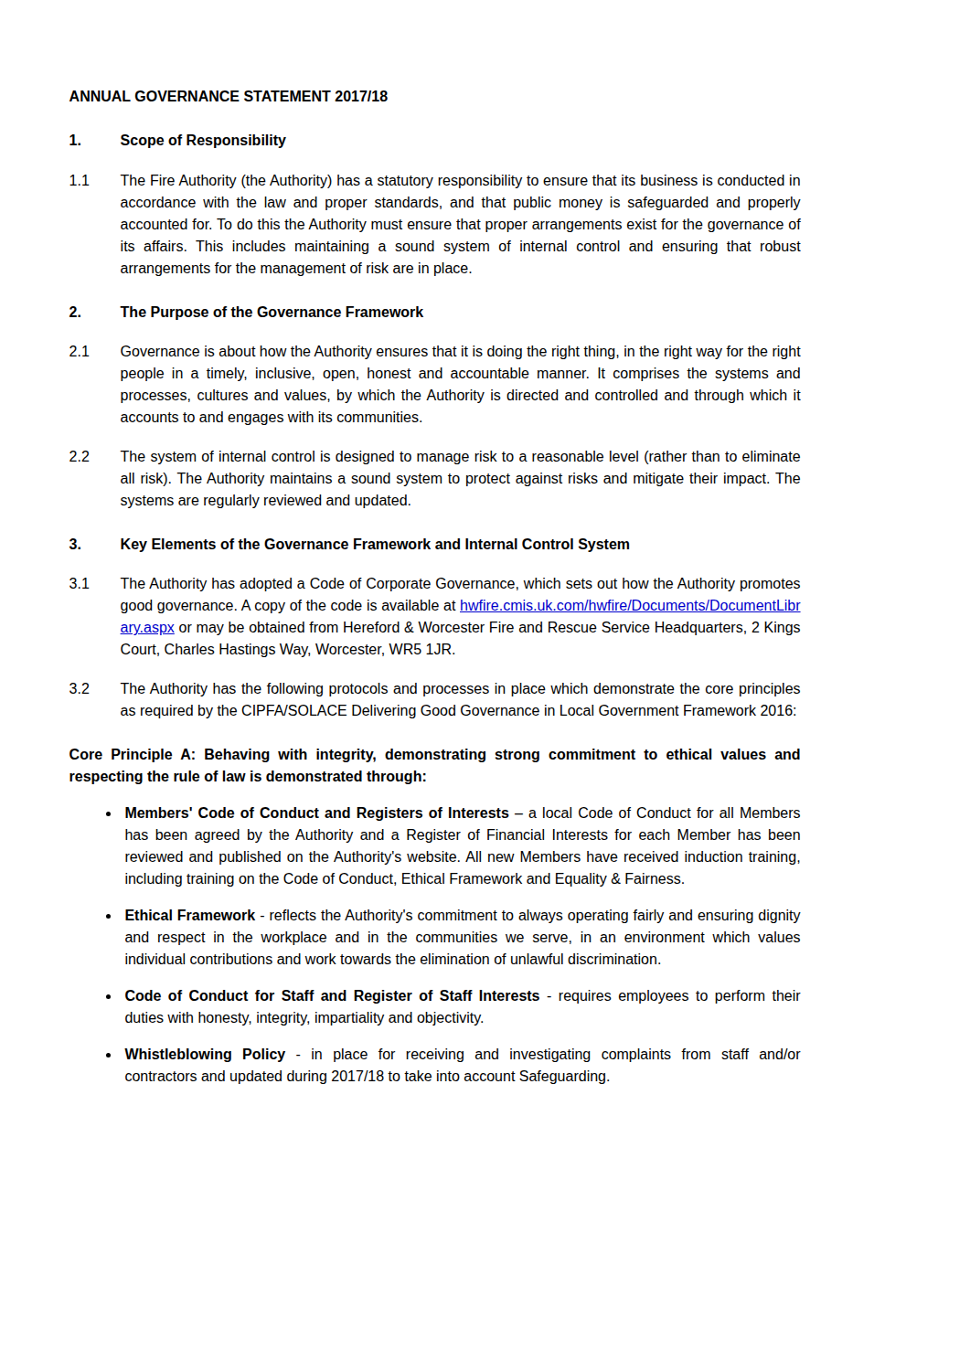Annual Governance Statement 2017/18
1. Scope of Responsibility
1.1 The Fire Authority (the Authority) has a statutory responsibility to ensure that its business is conducted in accordance with the law and proper standards, and that public money is safeguarded and properly accounted for. To do this the Authority must ensure that proper arrangements exist for the governance of its affairs. This includes maintaining a sound system of internal control and ensuring that robust arrangements for the management of risk are in place.
2. The Purpose of the Governance Framework
2.1 Governance is about how the Authority ensures that it is doing the right thing, in the right way for the right people in a timely, inclusive, open, honest and accountable manner. It comprises the systems and processes, cultures and values, by which the Authority is directed and controlled and through which it accounts to and engages with its communities.
2.2 The system of internal control is designed to manage risk to a reasonable level (rather than to eliminate all risk). The Authority maintains a sound system to protect against risks and mitigate their impact. The systems are regularly reviewed and updated.
3. Key Elements of the Governance Framework and Internal Control System
3.1 The Authority has adopted a Code of Corporate Governance, which sets out how the Authority promotes good governance. A copy of the code is available at hwfire.cmis.uk.com/hwfire/Documents/DocumentLibrary.aspx or may be obtained from Hereford & Worcester Fire and Rescue Service Headquarters, 2 Kings Court, Charles Hastings Way, Worcester, WR5 1JR.
3.2 The Authority has the following protocols and processes in place which demonstrate the core principles as required by the CIPFA/SOLACE Delivering Good Governance in Local Government Framework 2016:
Core Principle A: Behaving with integrity, demonstrating strong commitment to ethical values and respecting the rule of law is demonstrated through:
Members' Code of Conduct and Registers of Interests – a local Code of Conduct for all Members has been agreed by the Authority and a Register of Financial Interests for each Member has been reviewed and published on the Authority's website. All new Members have received induction training, including training on the Code of Conduct, Ethical Framework and Equality & Fairness.
Ethical Framework - reflects the Authority's commitment to always operating fairly and ensuring dignity and respect in the workplace and in the communities we serve, in an environment which values individual contributions and work towards the elimination of unlawful discrimination.
Code of Conduct for Staff and Register of Staff Interests - requires employees to perform their duties with honesty, integrity, impartiality and objectivity.
Whistleblowing Policy - in place for receiving and investigating complaints from staff and/or contractors and updated during 2017/18 to take into account Safeguarding.